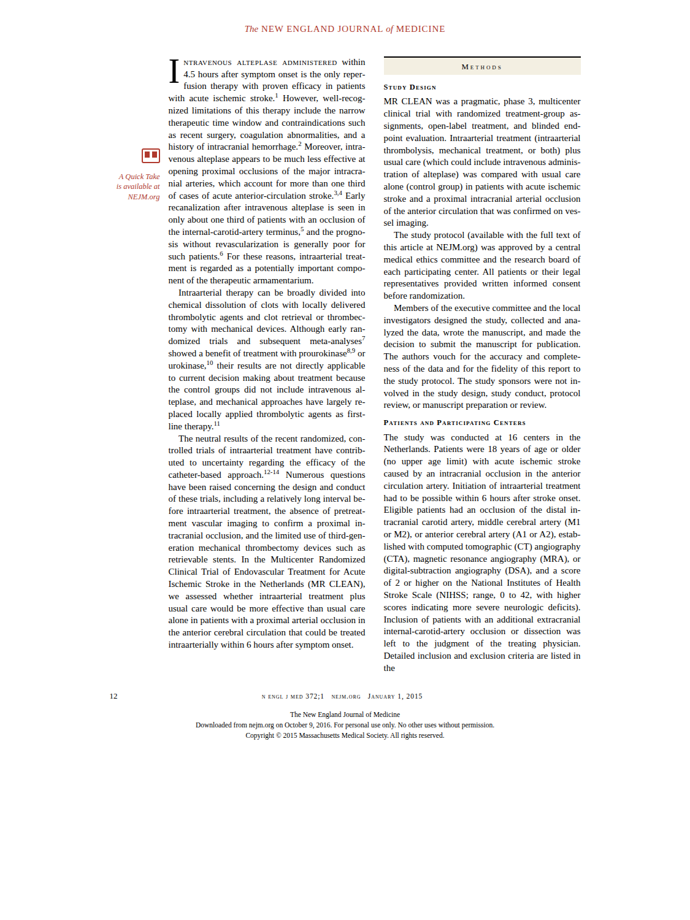The NEW ENGLAND JOURNAL of MEDICINE
A Quick Take
is available at
NEJM.org
Intravenous alteplase administered within 4.5 hours after symptom onset is the only reperfusion therapy with proven efficacy in patients with acute ischemic stroke.1 However, well-recognized limitations of this therapy include the narrow therapeutic time window and contraindications such as recent surgery, coagulation abnormalities, and a history of intracranial hemorrhage.2 Moreover, intravenous alteplase appears to be much less effective at opening proximal occlusions of the major intracranial arteries, which account for more than one third of cases of acute anterior-circulation stroke.3,4 Early recanalization after intravenous alteplase is seen in only about one third of patients with an occlusion of the internal-carotid-artery terminus,5 and the prognosis without revascularization is generally poor for such patients.6 For these reasons, intraarterial treatment is regarded as a potentially important component of the therapeutic armamentarium.
Intraarterial therapy can be broadly divided into chemical dissolution of clots with locally delivered thrombolytic agents and clot retrieval or thrombectomy with mechanical devices. Although early randomized trials and subsequent meta-analyses7 showed a benefit of treatment with prourokinase8,9 or urokinase,10 their results are not directly applicable to current decision making about treatment because the control groups did not include intravenous alteplase, and mechanical approaches have largely replaced locally applied thrombolytic agents as first-line therapy.11
The neutral results of the recent randomized, controlled trials of intraarterial treatment have contributed to uncertainty regarding the efficacy of the catheter-based approach.12-14 Numerous questions have been raised concerning the design and conduct of these trials, including a relatively long interval before intraarterial treatment, the absence of pretreatment vascular imaging to confirm a proximal intracranial occlusion, and the limited use of third-generation mechanical thrombectomy devices such as retrievable stents. In the Multicenter Randomized Clinical Trial of Endovascular Treatment for Acute Ischemic Stroke in the Netherlands (MR CLEAN), we assessed whether intraarterial treatment plus usual care would be more effective than usual care alone in patients with a proximal arterial occlusion in the anterior cerebral circulation that could be treated intraarterially within 6 hours after symptom onset.
Methods
Study Design
MR CLEAN was a pragmatic, phase 3, multicenter clinical trial with randomized treatment-group assignments, open-label treatment, and blinded end-point evaluation. Intraarterial treatment (intraarterial thrombolysis, mechanical treatment, or both) plus usual care (which could include intravenous administration of alteplase) was compared with usual care alone (control group) in patients with acute ischemic stroke and a proximal intracranial arterial occlusion of the anterior circulation that was confirmed on vessel imaging.
The study protocol (available with the full text of this article at NEJM.org) was approved by a central medical ethics committee and the research board of each participating center. All patients or their legal representatives provided written informed consent before randomization.
Members of the executive committee and the local investigators designed the study, collected and analyzed the data, wrote the manuscript, and made the decision to submit the manuscript for publication. The authors vouch for the accuracy and completeness of the data and for the fidelity of this report to the study protocol. The study sponsors were not involved in the study design, study conduct, protocol review, or manuscript preparation or review.
Patients and Participating Centers
The study was conducted at 16 centers in the Netherlands. Patients were 18 years of age or older (no upper age limit) with acute ischemic stroke caused by an intracranial occlusion in the anterior circulation artery. Initiation of intraarterial treatment had to be possible within 6 hours after stroke onset. Eligible patients had an occlusion of the distal intracranial carotid artery, middle cerebral artery (M1 or M2), or anterior cerebral artery (A1 or A2), established with computed tomographic (CT) angiography (CTA), magnetic resonance angiography (MRA), or digital-subtraction angiography (DSA), and a score of 2 or higher on the National Institutes of Health Stroke Scale (NIHSS; range, 0 to 42, with higher scores indicating more severe neurologic deficits). Inclusion of patients with an additional extracranial internal-carotid-artery occlusion or dissection was left to the judgment of the treating physician. Detailed inclusion and exclusion criteria are listed in the
12 n engl j med 372;1 nejm.org January 1, 2015
The New England Journal of Medicine
Downloaded from nejm.org on October 9, 2016. For personal use only. No other uses without permission.
Copyright © 2015 Massachusetts Medical Society. All rights reserved.